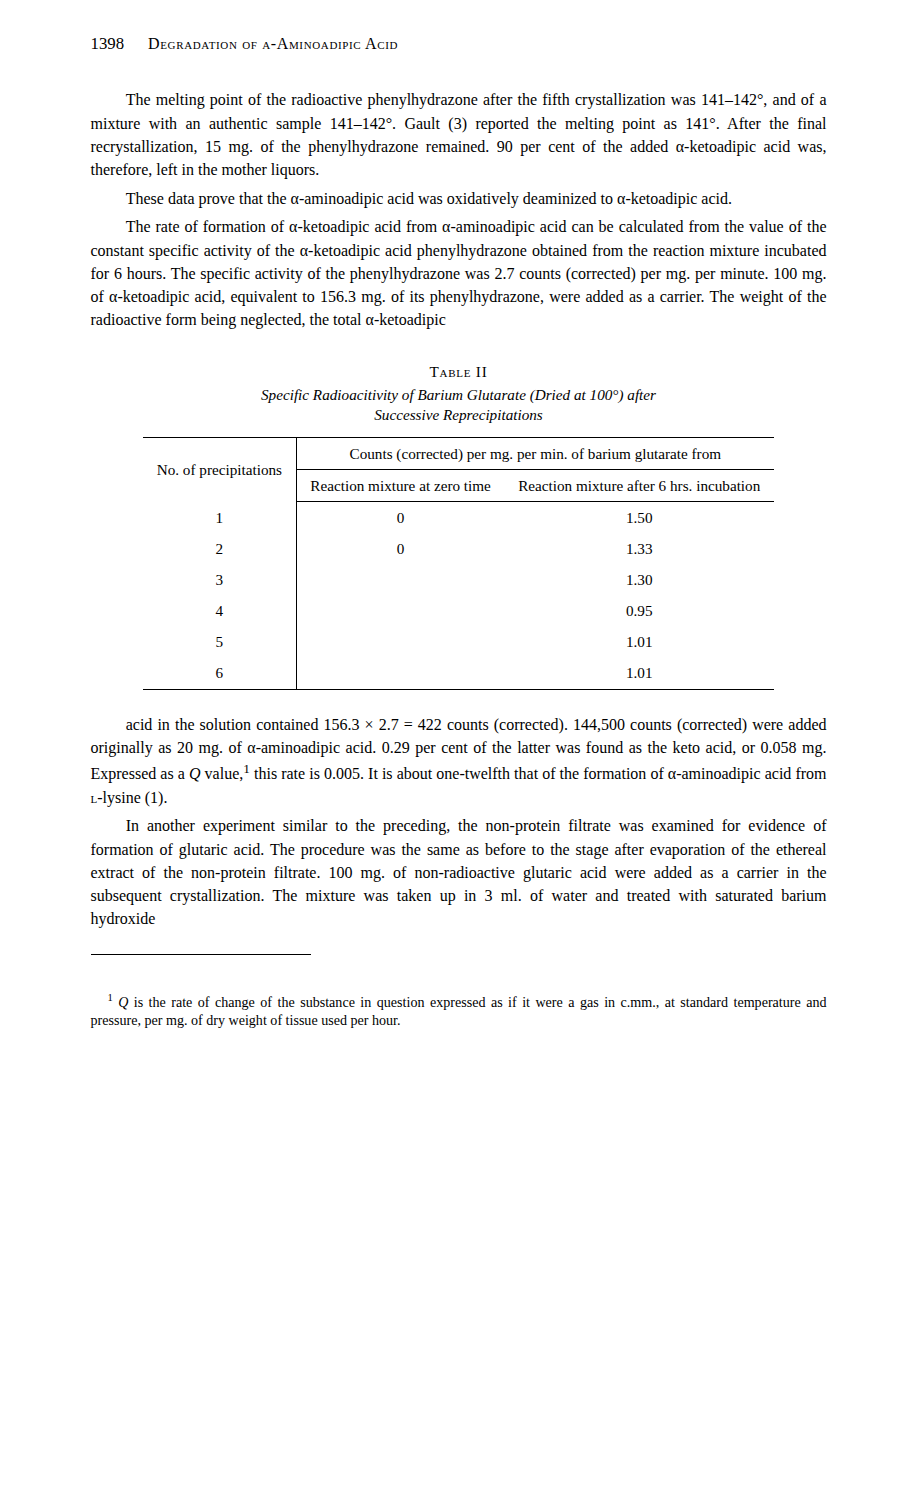1398 Degradation of α-Aminoadipic Acid
The melting point of the radioactive phenylhydrazone after the fifth crystallization was 141–142°, and of a mixture with an authentic sample 141–142°. Gault (3) reported the melting point as 141°. After the final recrystallization, 15 mg. of the phenylhydrazone remained. 90 per cent of the added α-ketoadipic acid was, therefore, left in the mother liquors.
These data prove that the α-aminoadipic acid was oxidatively deaminized to α-ketoadipic acid.
The rate of formation of α-ketoadipic acid from α-aminoadipic acid can be calculated from the value of the constant specific activity of the α-ketoadipic acid phenylhydrazone obtained from the reaction mixture incubated for 6 hours. The specific activity of the phenylhydrazone was 2.7 counts (corrected) per mg. per minute. 100 mg. of α-ketoadipic acid, equivalent to 156.3 mg. of its phenylhydrazone, were added as a carrier. The weight of the radioactive form being neglected, the total α-ketoadipic
Table II Specific Radioacitivity of Barium Glutarate (Dried at 100°) after Successive Reprecipitations
| No. of precipitations | Counts (corrected) per mg. per min. of barium glutarate from |
| --- | --- |
| Reaction mixture at zero time | Reaction mixture after 6 hrs. incubation |
| 1 | 0 | 1.50 |
| 2 | 0 | 1.33 |
| 3 | | 1.30 |
| 4 | | 0.95 |
| 5 | | 1.01 |
| 6 | | 1.01 |
acid in the solution contained 156.3 × 2.7 = 422 counts (corrected). 144,500 counts (corrected) were added originally as 20 mg. of α-aminoadipic acid. 0.29 per cent of the latter was found as the keto acid, or 0.058 mg. Expressed as a Q value,1 this rate is 0.005. It is about one-twelfth that of the formation of α-aminoadipic acid from l-lysine (1).
In another experiment similar to the preceding, the non-protein filtrate was examined for evidence of formation of glutaric acid. The procedure was the same as before to the stage after evaporation of the ethereal extract of the non-protein filtrate. 100 mg. of non-radioactive glutaric acid were added as a carrier in the subsequent crystallization. The mixture was taken up in 3 ml. of water and treated with saturated barium hydroxide
1 Q is the rate of change of the substance in question expressed as if it were a gas in c.mm., at standard temperature and pressure, per mg. of dry weight of tissue used per hour.